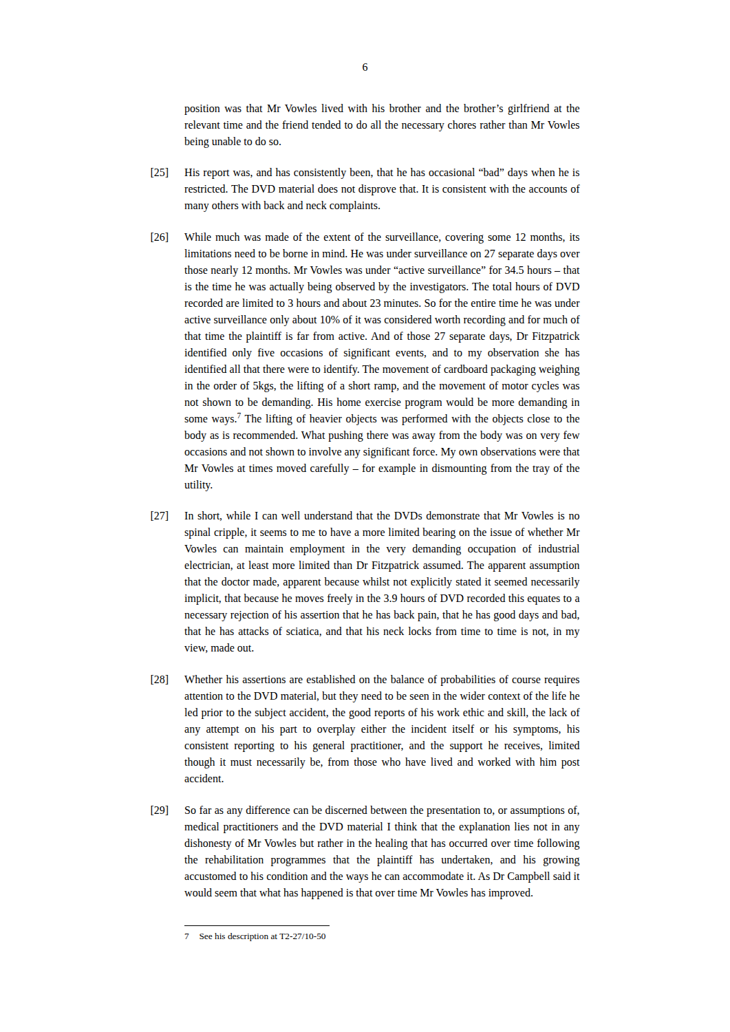6
position was that Mr Vowles lived with his brother and the brother’s girlfriend at the relevant time and the friend tended to do all the necessary chores rather than Mr Vowles being unable to do so.
[25]
His report was, and has consistently been, that he has occasional “bad” days when he is restricted. The DVD material does not disprove that. It is consistent with the accounts of many others with back and neck complaints.
[26]
While much was made of the extent of the surveillance, covering some 12 months, its limitations need to be borne in mind. He was under surveillance on 27 separate days over those nearly 12 months. Mr Vowles was under “active surveillance” for 34.5 hours – that is the time he was actually being observed by the investigators. The total hours of DVD recorded are limited to 3 hours and about 23 minutes. So for the entire time he was under active surveillance only about 10% of it was considered worth recording and for much of that time the plaintiff is far from active. And of those 27 separate days, Dr Fitzpatrick identified only five occasions of significant events, and to my observation she has identified all that there were to identify. The movement of cardboard packaging weighing in the order of 5kgs, the lifting of a short ramp, and the movement of motor cycles was not shown to be demanding. His home exercise program would be more demanding in some ways.7 The lifting of heavier objects was performed with the objects close to the body as is recommended. What pushing there was away from the body was on very few occasions and not shown to involve any significant force. My own observations were that Mr Vowles at times moved carefully – for example in dismounting from the tray of the utility.
[27]
In short, while I can well understand that the DVDs demonstrate that Mr Vowles is no spinal cripple, it seems to me to have a more limited bearing on the issue of whether Mr Vowles can maintain employment in the very demanding occupation of industrial electrician, at least more limited than Dr Fitzpatrick assumed. The apparent assumption that the doctor made, apparent because whilst not explicitly stated it seemed necessarily implicit, that because he moves freely in the 3.9 hours of DVD recorded this equates to a necessary rejection of his assertion that he has back pain, that he has good days and bad, that he has attacks of sciatica, and that his neck locks from time to time is not, in my view, made out.
[28]
Whether his assertions are established on the balance of probabilities of course requires attention to the DVD material, but they need to be seen in the wider context of the life he led prior to the subject accident, the good reports of his work ethic and skill, the lack of any attempt on his part to overplay either the incident itself or his symptoms, his consistent reporting to his general practitioner, and the support he receives, limited though it must necessarily be, from those who have lived and worked with him post accident.
[29]
So far as any difference can be discerned between the presentation to, or assumptions of, medical practitioners and the DVD material I think that the explanation lies not in any dishonesty of Mr Vowles but rather in the healing that has occurred over time following the rehabilitation programmes that the plaintiff has undertaken, and his growing accustomed to his condition and the ways he can accommodate it. As Dr Campbell said it would seem that what has happened is that over time Mr Vowles has improved.
7
See his description at T2-27/10-50